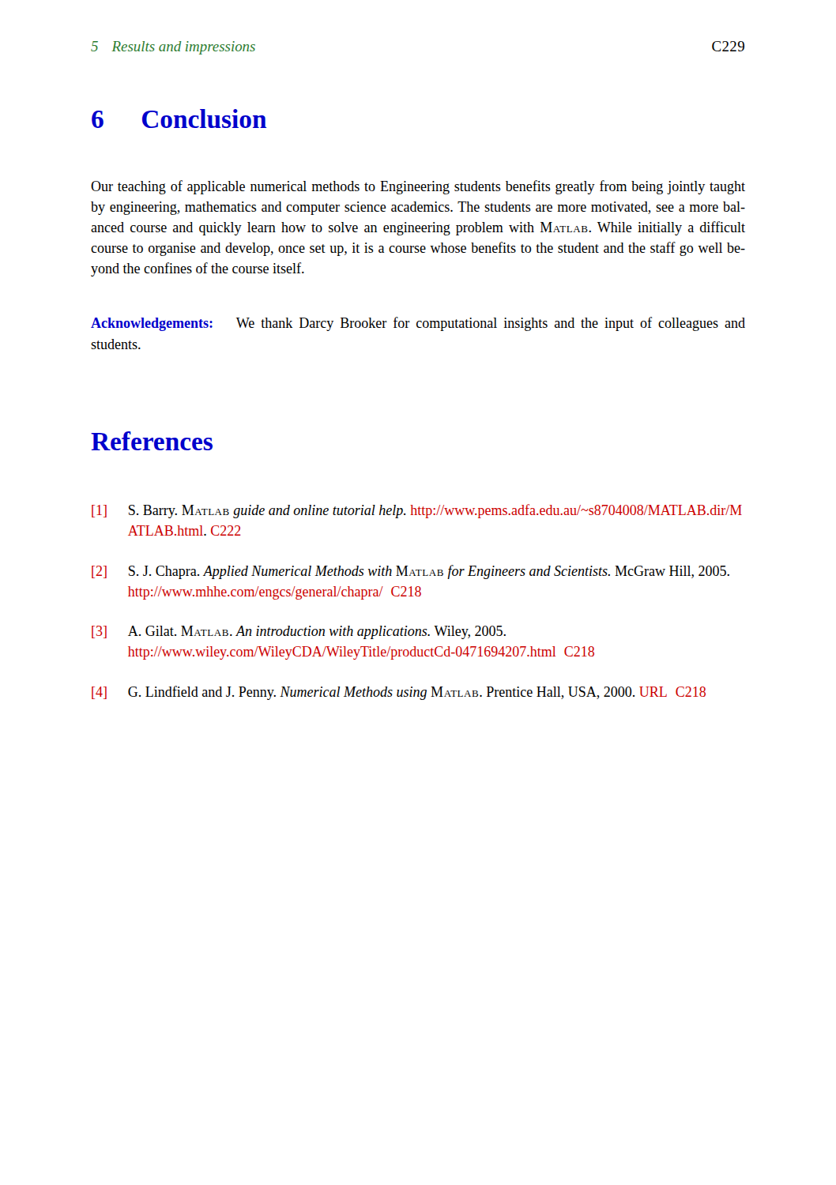5 Results and impressions C229
6 Conclusion
Our teaching of applicable numerical methods to Engineering students benefits greatly from being jointly taught by engineering, mathematics and computer science academics. The students are more motivated, see a more balanced course and quickly learn how to solve an engineering problem with Matlab. While initially a difficult course to organise and develop, once set up, it is a course whose benefits to the student and the staff go well beyond the confines of the course itself.
Acknowledgements: We thank Darcy Brooker for computational insights and the input of colleagues and students.
References
[1] S. Barry. Matlab guide and online tutorial help. http://www.pems.adfa.edu.au/~s8704008/MATLAB.dir/MATLAB.html. C222
[2] S. J. Chapra. Applied Numerical Methods with Matlab for Engineers and Scientists. McGraw Hill, 2005. http://www.mhhe.com/engcs/general/chapra/C218
[3] A. Gilat. Matlab. An introduction with applications. Wiley, 2005. http://www.wiley.com/WileyCDA/WileyTitle/productCd-0471694207.html C218
[4] G. Lindfield and J. Penny. Numerical Methods using Matlab. Prentice Hall, USA, 2000. URL C218